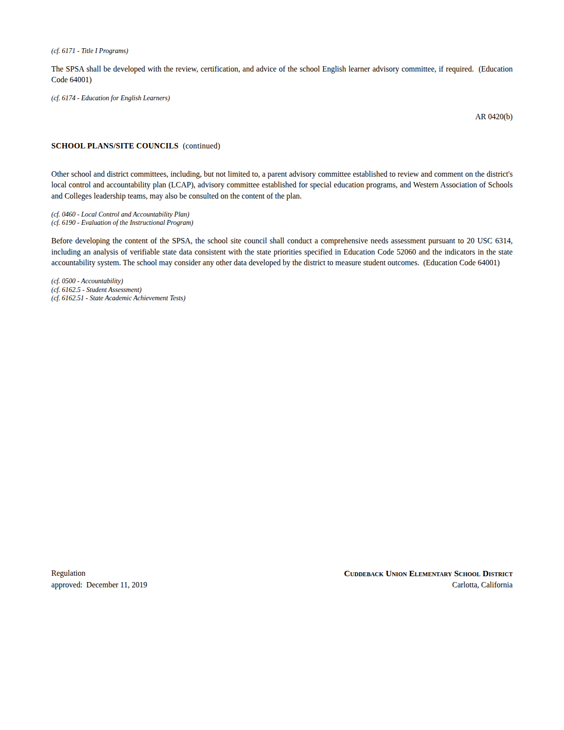(cf. 6171 - Title I Programs)
The SPSA shall be developed with the review, certification, and advice of the school English learner advisory committee, if required. (Education Code 64001)
(cf. 6174 - Education for English Learners)
AR 0420(b)
SCHOOL PLANS/SITE COUNCILS (continued)
Other school and district committees, including, but not limited to, a parent advisory committee established to review and comment on the district's local control and accountability plan (LCAP), advisory committee established for special education programs, and Western Association of Schools and Colleges leadership teams, may also be consulted on the content of the plan.
(cf. 0460 - Local Control and Accountability Plan)
(cf. 6190 - Evaluation of the Instructional Program)
Before developing the content of the SPSA, the school site council shall conduct a comprehensive needs assessment pursuant to 20 USC 6314, including an analysis of verifiable state data consistent with the state priorities specified in Education Code 52060 and the indicators in the state accountability system. The school may consider any other data developed by the district to measure student outcomes. (Education Code 64001)
(cf. 0500 - Accountability)
(cf. 6162.5 - Student Assessment)
(cf. 6162.51 - State Academic Achievement Tests)
| Regulation | Cuddeback Union Elementary School District |
| approved: December 11, 2019 | Carlotta, California |